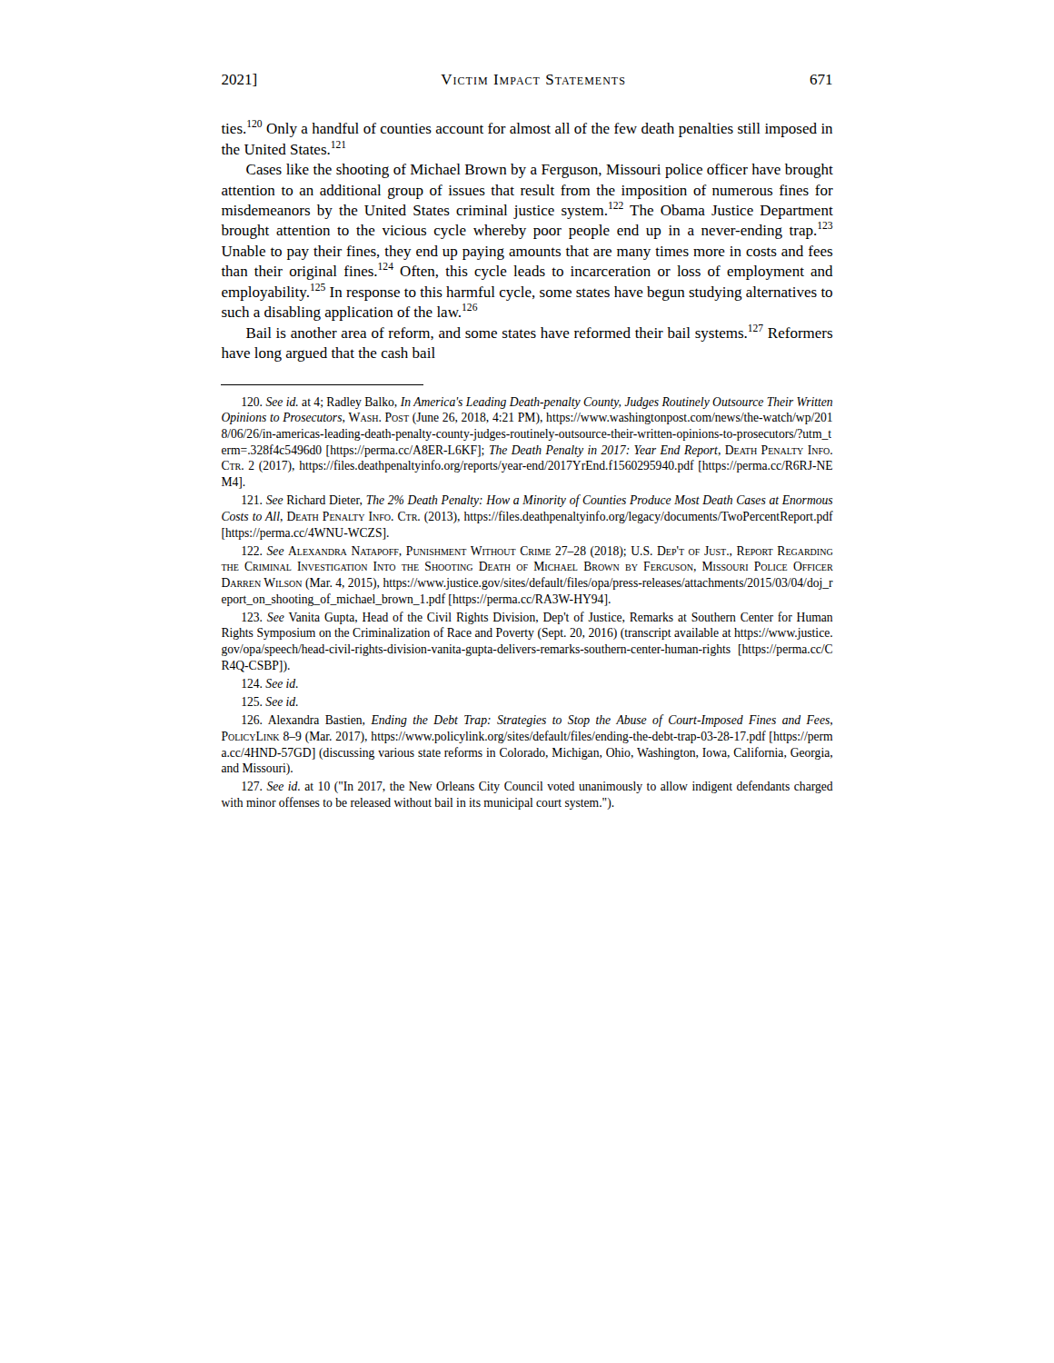2021] Victim Impact Statements 671
ties.120 Only a handful of counties account for almost all of the few death penalties still imposed in the United States.121
Cases like the shooting of Michael Brown by a Ferguson, Missouri police officer have brought attention to an additional group of issues that result from the imposition of numerous fines for misdemeanors by the United States criminal justice system.122 The Obama Justice Department brought attention to the vicious cycle whereby poor people end up in a never-ending trap.123 Unable to pay their fines, they end up paying amounts that are many times more in costs and fees than their original fines.124 Often, this cycle leads to incarceration or loss of employment and employability.125 In response to this harmful cycle, some states have begun studying alternatives to such a disabling application of the law.126
Bail is another area of reform, and some states have reformed their bail systems.127 Reformers have long argued that the cash bail
120. See id. at 4; Radley Balko, In America's Leading Death-penalty County, Judges Routinely Outsource Their Written Opinions to Prosecutors, Wash. Post (June 26, 2018, 4:21 PM), https://www.washingtonpost.com/news/the-watch/wp/2018/06/26/in-americas-leading-death-penalty-county-judges-routinely-outsource-their-written-opinions-to-prosecutors/?utm_term=.328f4c5496d0 [https://perma.cc/A8ER-L6KF]; The Death Penalty in 2017: Year End Report, Death Penalty Info. Ctr. 2 (2017), https://files.deathpenaltyinfo.org/reports/year-end/2017YrEnd.f1560295940.pdf [https://perma.cc/R6RJ-NEM4].
121. See Richard Dieter, The 2% Death Penalty: How a Minority of Counties Produce Most Death Cases at Enormous Costs to All, Death Penalty Info. Ctr. (2013), https://files.deathpenaltyinfo.org/legacy/documents/TwoPercentReport.pdf [https://perma.cc/4WNU-WCZS].
122. See Alexandra Natapoff, Punishment Without Crime 27–28 (2018); U.S. Dep't of Just., Report Regarding the Criminal Investigation Into the Shooting Death of Michael Brown by Ferguson, Missouri Police Officer Darren Wilson (Mar. 4, 2015), https://www.justice.gov/sites/default/files/opa/press-releases/attachments/2015/03/04/doj_report_on_shooting_of_michael_brown_1.pdf [https://perma.cc/RA3W-HY94].
123. See Vanita Gupta, Head of the Civil Rights Division, Dep't of Justice, Remarks at Southern Center for Human Rights Symposium on the Criminalization of Race and Poverty (Sept. 20, 2016) (transcript available at https://www.justice.gov/opa/speech/head-civil-rights-division-vanita-gupta-delivers-remarks-southern-center-human-rights [https://perma.cc/CR4Q-CSBP]).
124. See id.
125. See id.
126. Alexandra Bastien, Ending the Debt Trap: Strategies to Stop the Abuse of Court-Imposed Fines and Fees, PolicyLink 8–9 (Mar. 2017), https://www.policylink.org/sites/default/files/ending-the-debt-trap-03-28-17.pdf [https://perma.cc/4HND-57GD] (discussing various state reforms in Colorado, Michigan, Ohio, Washington, Iowa, California, Georgia, and Missouri).
127. See id. at 10 ("In 2017, the New Orleans City Council voted unanimously to allow indigent defendants charged with minor offenses to be released without bail in its municipal court system.").